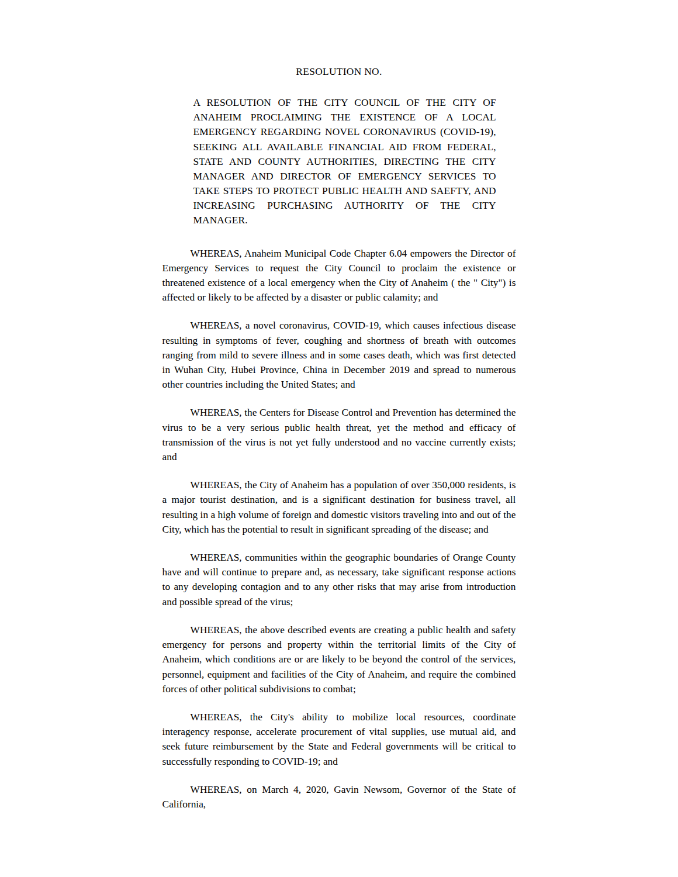RESOLUTION NO.
A RESOLUTION OF THE CITY COUNCIL OF THE CITY OF ANAHEIM PROCLAIMING THE EXISTENCE OF A LOCAL EMERGENCY REGARDING NOVEL CORONAVIRUS (COVID-19), SEEKING ALL AVAILABLE FINANCIAL AID FROM FEDERAL, STATE AND COUNTY AUTHORITIES, DIRECTING THE CITY MANAGER AND DIRECTOR OF EMERGENCY SERVICES TO TAKE STEPS TO PROTECT PUBLIC HEALTH AND SAEFTY, AND INCREASING PURCHASING AUTHORITY OF THE CITY MANAGER.
WHEREAS, Anaheim Municipal Code Chapter 6.04 empowers the Director of Emergency Services to request the City Council to proclaim the existence or threatened existence of a local emergency when the City of Anaheim ( the " City") is affected or likely to be affected by a disaster or public calamity; and
WHEREAS, a novel coronavirus, COVID-19, which causes infectious disease resulting in symptoms of fever, coughing and shortness of breath with outcomes ranging from mild to severe illness and in some cases death, which was first detected in Wuhan City, Hubei Province, China in December 2019 and spread to numerous other countries including the United States; and
WHEREAS, the Centers for Disease Control and Prevention has determined the virus to be a very serious public health threat, yet the method and efficacy of transmission of the virus is not yet fully understood and no vaccine currently exists; and
WHEREAS, the City of Anaheim has a population of over 350,000 residents, is a major tourist destination, and is a significant destination for business travel, all resulting in a high volume of foreign and domestic visitors traveling into and out of the City, which has the potential to result in significant spreading of the disease; and
WHEREAS, communities within the geographic boundaries of Orange County have and will continue to prepare and, as necessary, take significant response actions to any developing contagion and to any other risks that may arise from introduction and possible spread of the virus;
WHEREAS, the above described events are creating a public health and safety emergency for persons and property within the territorial limits of the City of Anaheim, which conditions are or are likely to be beyond the control of the services, personnel, equipment and facilities of the City of Anaheim, and require the combined forces of other political subdivisions to combat;
WHEREAS, the City's ability to mobilize local resources, coordinate interagency response, accelerate procurement of vital supplies, use mutual aid, and seek future reimbursement by the State and Federal governments will be critical to successfully responding to COVID-19; and
WHEREAS, on March 4, 2020, Gavin Newsom, Governor of the State of California,